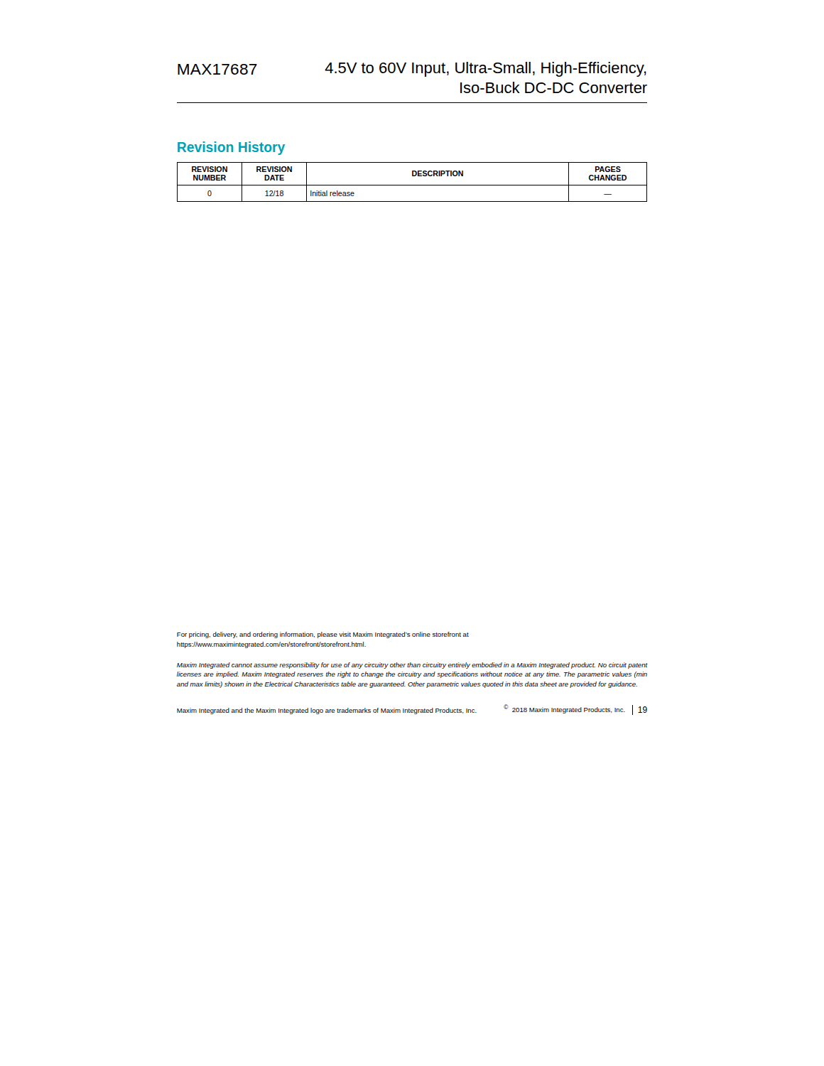MAX17687
4.5V to 60V Input, Ultra-Small, High-Efficiency,
Iso-Buck DC-DC Converter
Revision History
| REVISION NUMBER | REVISION DATE | DESCRIPTION | PAGES CHANGED |
| --- | --- | --- | --- |
| 0 | 12/18 | Initial release | — |
For pricing, delivery, and ordering information, please visit Maxim Integrated’s online storefront at https://www.maximintegrated.com/en/storefront/storefront.html.
Maxim Integrated cannot assume responsibility for use of any circuitry other than circuitry entirely embodied in a Maxim Integrated product. No circuit patent licenses are implied. Maxim Integrated reserves the right to change the circuitry and specifications without notice at any time. The parametric values (min and max limits) shown in the Electrical Characteristics table are guaranteed. Other parametric values quoted in this data sheet are provided for guidance.
Maxim Integrated and the Maxim Integrated logo are trademarks of Maxim Integrated Products, Inc.
© 2018 Maxim Integrated Products, Inc. 19